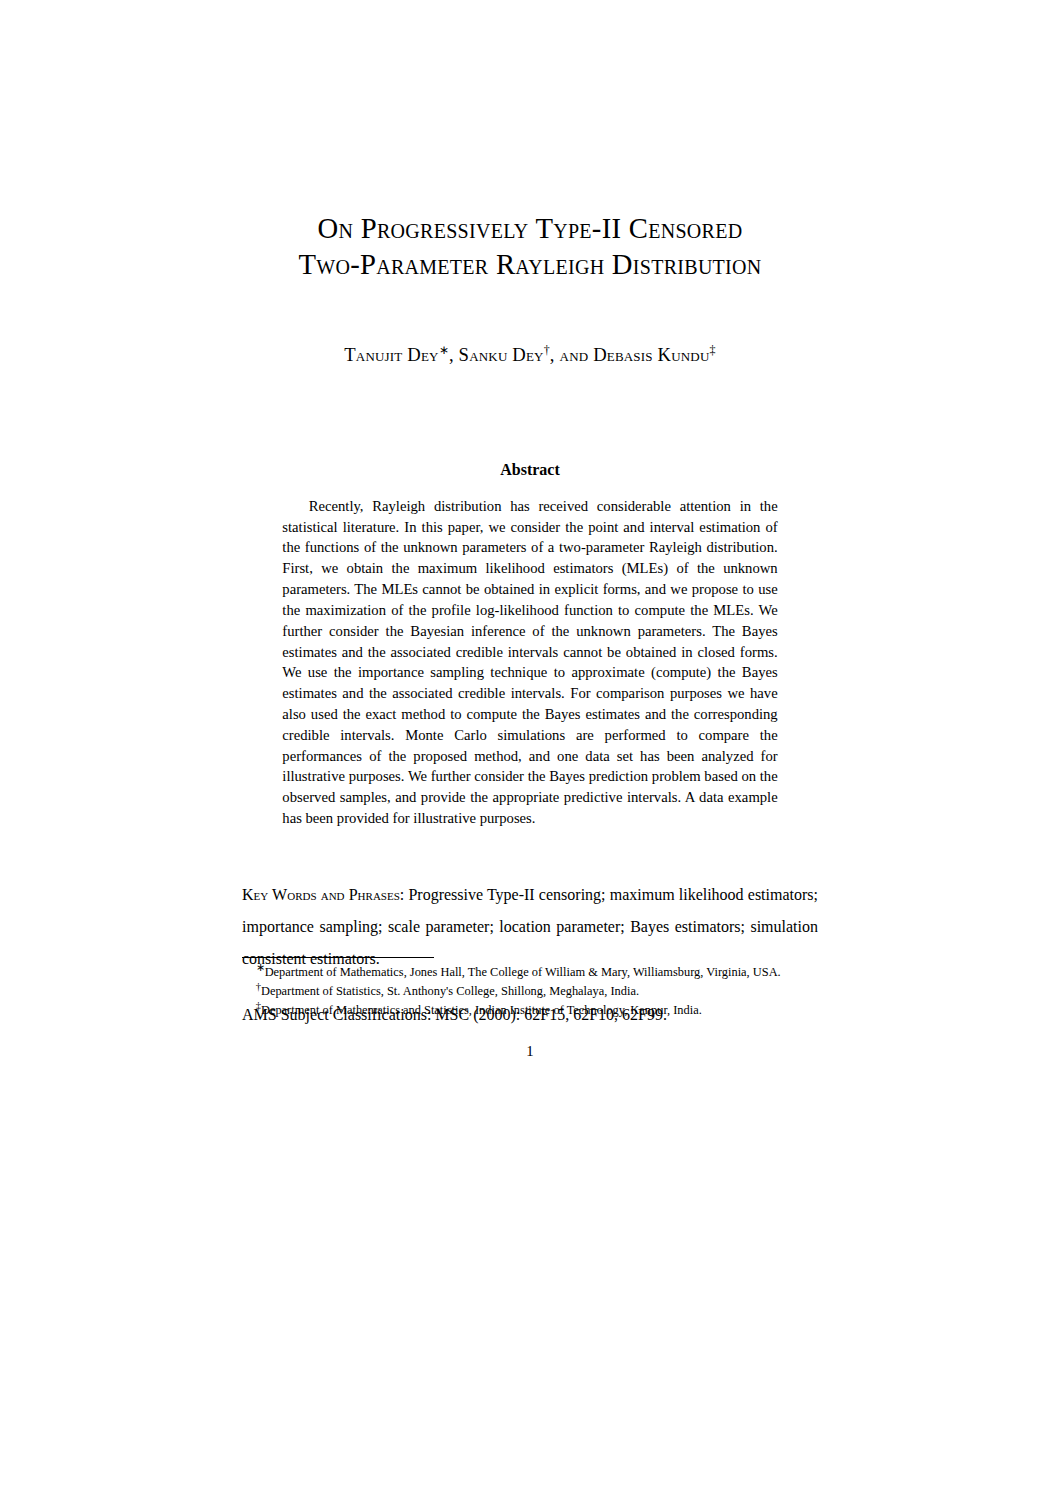On Progressively Type-II Censored
Two-Parameter Rayleigh Distribution
Tanujit Dey∗, Sanku Dey†, and Debasis Kundu‡
Abstract
Recently, Rayleigh distribution has received considerable attention in the statistical literature. In this paper, we consider the point and interval estimation of the functions of the unknown parameters of a two-parameter Rayleigh distribution. First, we obtain the maximum likelihood estimators (MLEs) of the unknown parameters. The MLEs cannot be obtained in explicit forms, and we propose to use the maximization of the profile log-likelihood function to compute the MLEs. We further consider the Bayesian inference of the unknown parameters. The Bayes estimates and the associated credible intervals cannot be obtained in closed forms. We use the importance sampling technique to approximate (compute) the Bayes estimates and the associated credible intervals. For comparison purposes we have also used the exact method to compute the Bayes estimates and the corresponding credible intervals. Monte Carlo simulations are performed to compare the performances of the proposed method, and one data set has been analyzed for illustrative purposes. We further consider the Bayes prediction problem based on the observed samples, and provide the appropriate predictive intervals. A data example has been provided for illustrative purposes.
Key Words and Phrases: Progressive Type-II censoring; maximum likelihood estimators; importance sampling; scale parameter; location parameter; Bayes estimators; simulation consistent estimators.
AMS Subject Classifications: MSC (2000): 62F15, 62F10, 62F99.
∗Department of Mathematics, Jones Hall, The College of William & Mary, Williamsburg, Virginia, USA.
†Department of Statistics, St. Anthony's College, Shillong, Meghalaya, India.
‡Department of Mathematics and Statistics, Indian Institute of Technology, Kanpur, India.
1